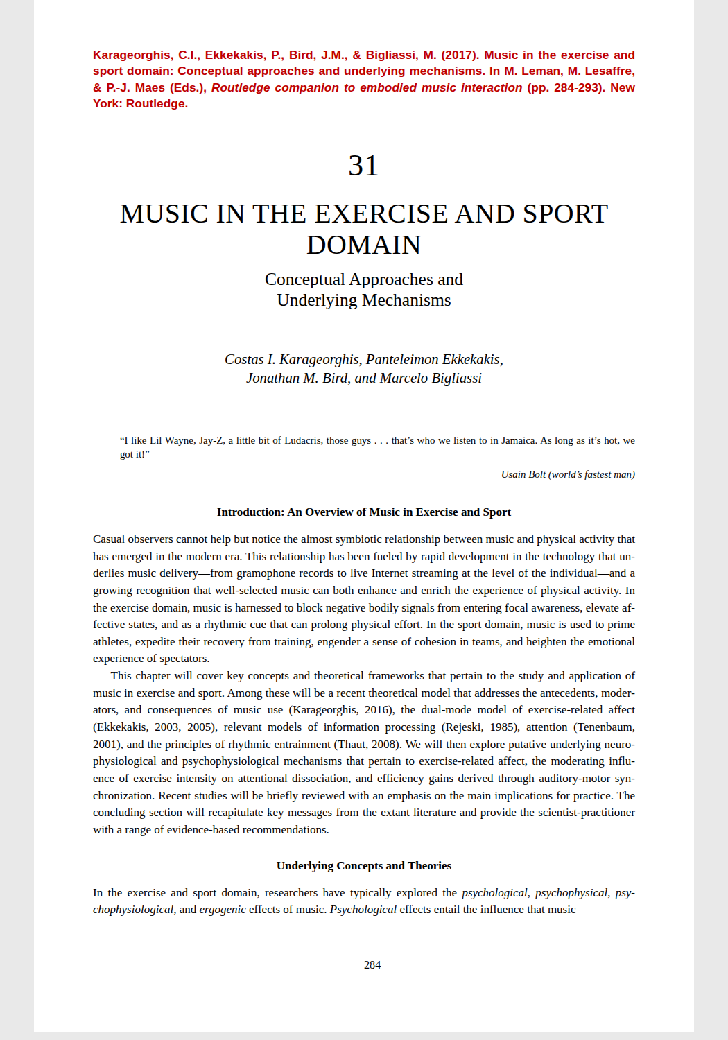Karageorghis, C.I., Ekkekakis, P., Bird, J.M., & Bigliassi, M. (2017). Music in the exercise and sport domain: Conceptual approaches and underlying mechanisms. In M. Leman, M. Lesaffre, & P.-J. Maes (Eds.), Routledge companion to embodied music interaction (pp. 284-293). New York: Routledge.
31
MUSIC IN THE EXERCISE AND SPORT DOMAIN
Conceptual Approaches and
Underlying Mechanisms
Costas I. Karageorghis, Panteleimon Ekkekakis,
Jonathan M. Bird, and Marcelo Bigliassi
“I like Lil Wayne, Jay-Z, a little bit of Ludacris, those guys . . . that’s who we listen to in Jamaica. As long as it’s hot, we got it!”
Usain Bolt (world’s fastest man)
Introduction: An Overview of Music in Exercise and Sport
Casual observers cannot help but notice the almost symbiotic relationship between music and physical activity that has emerged in the modern era. This relationship has been fueled by rapid development in the technology that underlies music delivery—from gramophone records to live Internet streaming at the level of the individual—and a growing recognition that well-selected music can both enhance and enrich the experience of physical activity. In the exercise domain, music is harnessed to block negative bodily signals from entering focal awareness, elevate affective states, and as a rhythmic cue that can prolong physical effort. In the sport domain, music is used to prime athletes, expedite their recovery from training, engender a sense of cohesion in teams, and heighten the emotional experience of spectators.
This chapter will cover key concepts and theoretical frameworks that pertain to the study and application of music in exercise and sport. Among these will be a recent theoretical model that addresses the antecedents, moderators, and consequences of music use (Karageorghis, 2016), the dual-mode model of exercise-related affect (Ekkekakis, 2003, 2005), relevant models of information processing (Rejeski, 1985), attention (Tenenbaum, 2001), and the principles of rhythmic entrainment (Thaut, 2008). We will then explore putative underlying neurophysiological and psychophysiological mechanisms that pertain to exercise-related affect, the moderating influence of exercise intensity on attentional dissociation, and efficiency gains derived through auditory-motor synchronization. Recent studies will be briefly reviewed with an emphasis on the main implications for practice. The concluding section will recapitulate key messages from the extant literature and provide the scientist-practitioner with a range of evidence-based recommendations.
Underlying Concepts and Theories
In the exercise and sport domain, researchers have typically explored the psychological, psychophysical, psychophysiological, and ergogenic effects of music. Psychological effects entail the influence that music
284